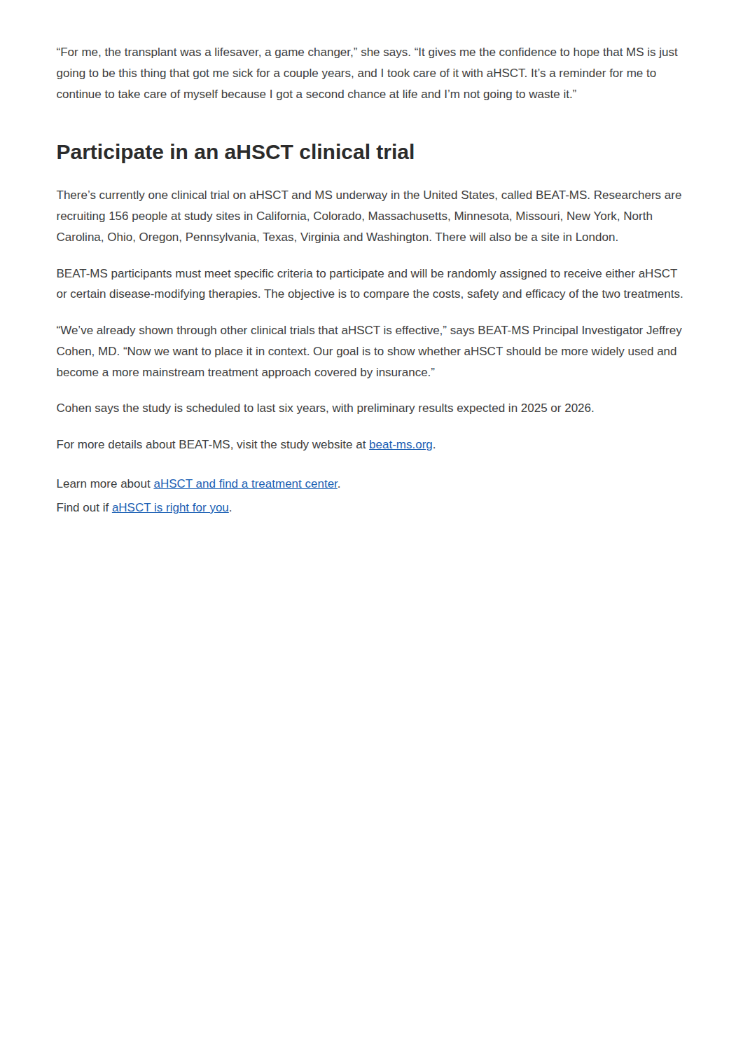“For me, the transplant was a lifesaver, a game changer,” she says. “It gives me the confidence to hope that MS is just going to be this thing that got me sick for a couple years, and I took care of it with aHSCT. It’s a reminder for me to continue to take care of myself because I got a second chance at life and I’m not going to waste it.”
Participate in an aHSCT clinical trial
There’s currently one clinical trial on aHSCT and MS underway in the United States, called BEAT-MS. Researchers are recruiting 156 people at study sites in California, Colorado, Massachusetts, Minnesota, Missouri, New York, North Carolina, Ohio, Oregon, Pennsylvania, Texas, Virginia and Washington. There will also be a site in London.
BEAT-MS participants must meet specific criteria to participate and will be randomly assigned to receive either aHSCT or certain disease-modifying therapies. The objective is to compare the costs, safety and efficacy of the two treatments.
“We’ve already shown through other clinical trials that aHSCT is effective,” says BEAT-MS Principal Investigator Jeffrey Cohen, MD. “Now we want to place it in context. Our goal is to show whether aHSCT should be more widely used and become a more mainstream treatment approach covered by insurance.”
Cohen says the study is scheduled to last six years, with preliminary results expected in 2025 or 2026.
For more details about BEAT-MS, visit the study website at beat-ms.org.
Learn more about aHSCT and find a treatment center.
Find out if aHSCT is right for you.